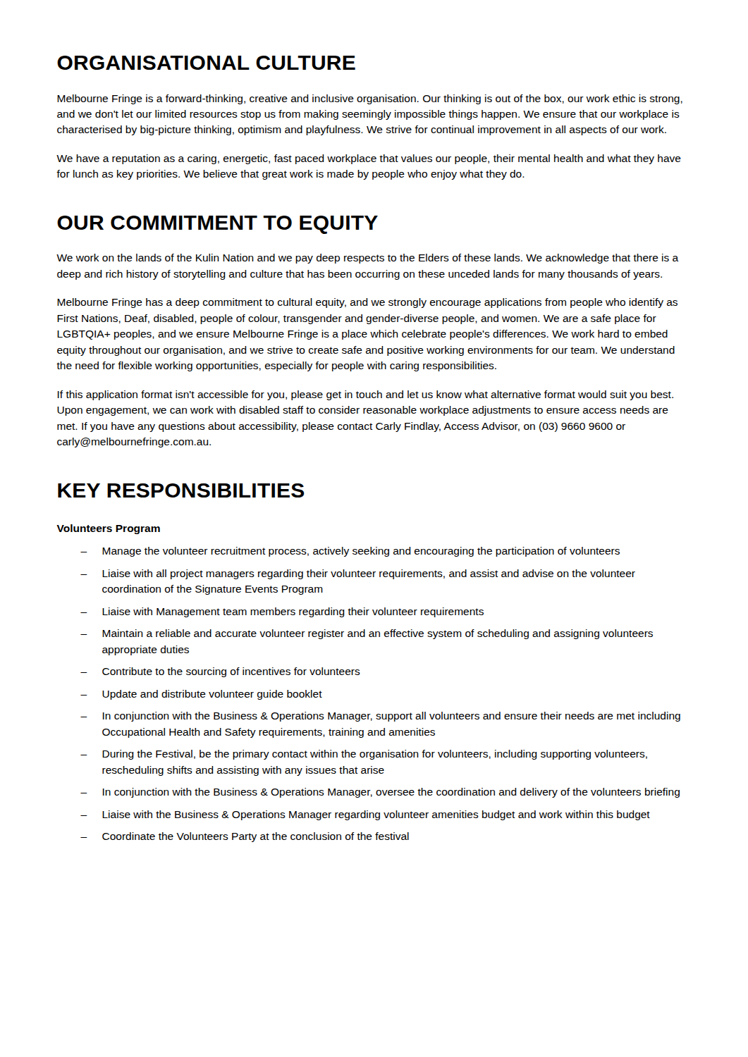ORGANISATIONAL CULTURE
Melbourne Fringe is a forward-thinking, creative and inclusive organisation. Our thinking is out of the box, our work ethic is strong, and we don't let our limited resources stop us from making seemingly impossible things happen. We ensure that our workplace is characterised by big-picture thinking, optimism and playfulness. We strive for continual improvement in all aspects of our work.
We have a reputation as a caring, energetic, fast paced workplace that values our people, their mental health and what they have for lunch as key priorities. We believe that great work is made by people who enjoy what they do.
OUR COMMITMENT TO EQUITY
We work on the lands of the Kulin Nation and we pay deep respects to the Elders of these lands. We acknowledge that there is a deep and rich history of storytelling and culture that has been occurring on these unceded lands for many thousands of years.
Melbourne Fringe has a deep commitment to cultural equity, and we strongly encourage applications from people who identify as First Nations, Deaf, disabled, people of colour, transgender and gender-diverse people, and women. We are a safe place for LGBTQIA+ peoples, and we ensure Melbourne Fringe is a place which celebrate people's differences. We work hard to embed equity throughout our organisation, and we strive to create safe and positive working environments for our team. We understand the need for flexible working opportunities, especially for people with caring responsibilities.
If this application format isn't accessible for you, please get in touch and let us know what alternative format would suit you best. Upon engagement, we can work with disabled staff to consider reasonable workplace adjustments to ensure access needs are met. If you have any questions about accessibility, please contact Carly Findlay, Access Advisor, on (03) 9660 9600 or carly@melbournefringe.com.au.
KEY RESPONSIBILITIES
Volunteers Program
Manage the volunteer recruitment process, actively seeking and encouraging the participation of volunteers
Liaise with all project managers regarding their volunteer requirements, and assist and advise on the volunteer coordination of the Signature Events Program
Liaise with Management team members regarding their volunteer requirements
Maintain a reliable and accurate volunteer register and an effective system of scheduling and assigning volunteers appropriate duties
Contribute to the sourcing of incentives for volunteers
Update and distribute volunteer guide booklet
In conjunction with the Business & Operations Manager, support all volunteers and ensure their needs are met including Occupational Health and Safety requirements, training and amenities
During the Festival, be the primary contact within the organisation for volunteers, including supporting volunteers, rescheduling shifts and assisting with any issues that arise
In conjunction with the Business & Operations Manager, oversee the coordination and delivery of the volunteers briefing
Liaise with the Business & Operations Manager regarding volunteer amenities budget and work within this budget
Coordinate the Volunteers Party at the conclusion of the festival